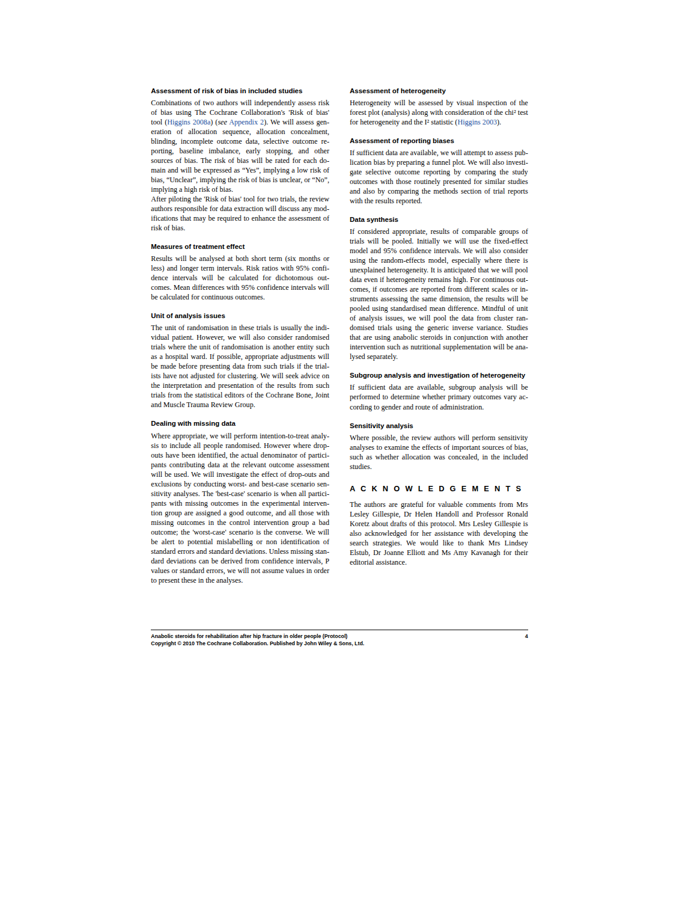Assessment of risk of bias in included studies
Combinations of two authors will independently assess risk of bias using The Cochrane Collaboration's 'Risk of bias' tool (Higgins 2008a) (see Appendix 2). We will assess generation of allocation sequence, allocation concealment, blinding, incomplete outcome data, selective outcome reporting, baseline imbalance, early stopping, and other sources of bias. The risk of bias will be rated for each domain and will be expressed as “Yes”, implying a low risk of bias, “Unclear”, implying the risk of bias is unclear, or “No”, implying a high risk of bias.
After piloting the 'Risk of bias' tool for two trials, the review authors responsible for data extraction will discuss any modifications that may be required to enhance the assessment of risk of bias.
Measures of treatment effect
Results will be analysed at both short term (six months or less) and longer term intervals. Risk ratios with 95% confidence intervals will be calculated for dichotomous outcomes. Mean differences with 95% confidence intervals will be calculated for continuous outcomes.
Unit of analysis issues
The unit of randomisation in these trials is usually the individual patient. However, we will also consider randomised trials where the unit of randomisation is another entity such as a hospital ward. If possible, appropriate adjustments will be made before presenting data from such trials if the trialists have not adjusted for clustering. We will seek advice on the interpretation and presentation of the results from such trials from the statistical editors of the Cochrane Bone, Joint and Muscle Trauma Review Group.
Dealing with missing data
Where appropriate, we will perform intention-to-treat analysis to include all people randomised. However where drop-outs have been identified, the actual denominator of participants contributing data at the relevant outcome assessment will be used. We will investigate the effect of drop-outs and exclusions by conducting worst- and best-case scenario sensitivity analyses. The 'best-case' scenario is when all participants with missing outcomes in the experimental intervention group are assigned a good outcome, and all those with missing outcomes in the control intervention group a bad outcome; the 'worst-case' scenario is the converse. We will be alert to potential mislabelling or non identification of standard errors and standard deviations. Unless missing standard deviations can be derived from confidence intervals, P values or standard errors, we will not assume values in order to present these in the analyses.
Assessment of heterogeneity
Heterogeneity will be assessed by visual inspection of the forest plot (analysis) along with consideration of the chi² test for heterogeneity and the I² statistic (Higgins 2003).
Assessment of reporting biases
If sufficient data are available, we will attempt to assess publication bias by preparing a funnel plot. We will also investigate selective outcome reporting by comparing the study outcomes with those routinely presented for similar studies and also by comparing the methods section of trial reports with the results reported.
Data synthesis
If considered appropriate, results of comparable groups of trials will be pooled. Initially we will use the fixed-effect model and 95% confidence intervals. We will also consider using the random-effects model, especially where there is unexplained heterogeneity. It is anticipated that we will pool data even if heterogeneity remains high. For continuous outcomes, if outcomes are reported from different scales or instruments assessing the same dimension, the results will be pooled using standardised mean difference. Mindful of unit of analysis issues, we will pool the data from cluster randomised trials using the generic inverse variance. Studies that are using anabolic steroids in conjunction with another intervention such as nutritional supplementation will be analysed separately.
Subgroup analysis and investigation of heterogeneity
If sufficient data are available, subgroup analysis will be performed to determine whether primary outcomes vary according to gender and route of administration.
Sensitivity analysis
Where possible, the review authors will perform sensitivity analyses to examine the effects of important sources of bias, such as whether allocation was concealed, in the included studies.
A C K N O W L E D G E M E N T S
The authors are grateful for valuable comments from Mrs Lesley Gillespie, Dr Helen Handoll and Professor Ronald Koretz about drafts of this protocol. Mrs Lesley Gillespie is also acknowledged for her assistance with developing the search strategies. We would like to thank Mrs Lindsey Elstub, Dr Joanne Elliott and Ms Amy Kavanagh for their editorial assistance.
Anabolic steroids for rehabilitation after hip fracture in older people (Protocol) 4
Copyright © 2010 The Cochrane Collaboration. Published by John Wiley & Sons, Ltd.